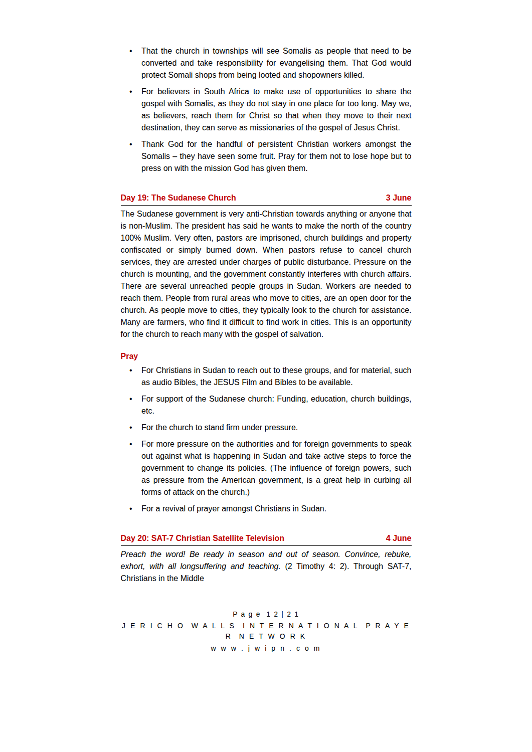That the church in townships will see Somalis as people that need to be converted and take responsibility for evangelising them. That God would protect Somali shops from being looted and shopowners killed.
For believers in South Africa to make use of opportunities to share the gospel with Somalis, as they do not stay in one place for too long. May we, as believers, reach them for Christ so that when they move to their next destination, they can serve as missionaries of the gospel of Jesus Christ.
Thank God for the handful of persistent Christian workers amongst the Somalis – they have seen some fruit. Pray for them not to lose hope but to press on with the mission God has given them.
Day 19: The Sudanese Church 3 June
The Sudanese government is very anti-Christian towards anything or anyone that is non-Muslim. The president has said he wants to make the north of the country 100% Muslim. Very often, pastors are imprisoned, church buildings and property confiscated or simply burned down. When pastors refuse to cancel church services, they are arrested under charges of public disturbance. Pressure on the church is mounting, and the government constantly interferes with church affairs. There are several unreached people groups in Sudan. Workers are needed to reach them. People from rural areas who move to cities, are an open door for the church. As people move to cities, they typically look to the church for assistance. Many are farmers, who find it difficult to find work in cities. This is an opportunity for the church to reach many with the gospel of salvation.
Pray
For Christians in Sudan to reach out to these groups, and for material, such as audio Bibles, the JESUS Film and Bibles to be available.
For support of the Sudanese church: Funding, education, church buildings, etc.
For the church to stand firm under pressure.
For more pressure on the authorities and for foreign governments to speak out against what is happening in Sudan and take active steps to force the government to change its policies. (The influence of foreign powers, such as pressure from the American government, is a great help in curbing all forms of attack on the church.)
For a revival of prayer amongst Christians in Sudan.
Day 20: SAT-7 Christian Satellite Television 4 June
Preach the word! Be ready in season and out of season. Convince, rebuke, exhort, with all longsuffering and teaching. (2 Timothy 4: 2). Through SAT-7, Christians in the Middle
P a g e 1 2 | 2 1
J E R I C H O W A L L S I N T E R N A T I O N A L P R A Y E R N E T W O R K
w w w . j w i p n . c o m